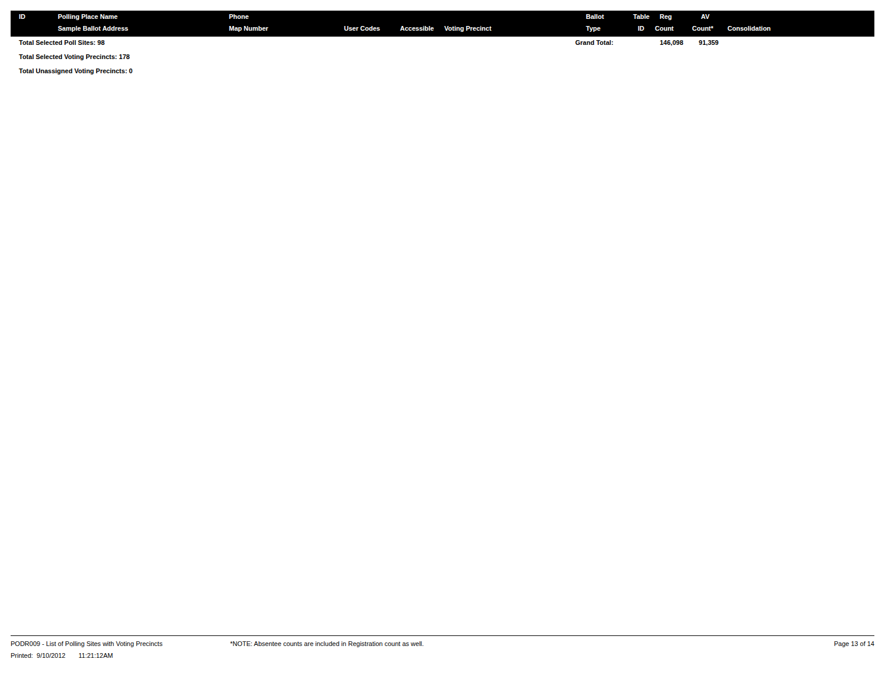ID Polling Place Name Sample Ballot Address Phone Map Number User Codes Accessible Voting Precinct Ballot Type Table ID Reg Count AV Count* Consolidation
Total Selected Poll Sites: 98 Grand Total: 146,098 91,359
Total Selected Voting Precincts: 178
Total Unassigned Voting Precincts: 0
PODR009 - List of Polling Sites with Voting Precincts Printed: 9/10/2012 11:21:12AM *NOTE: Absentee counts are included in Registration count as well. Page 13 of 14